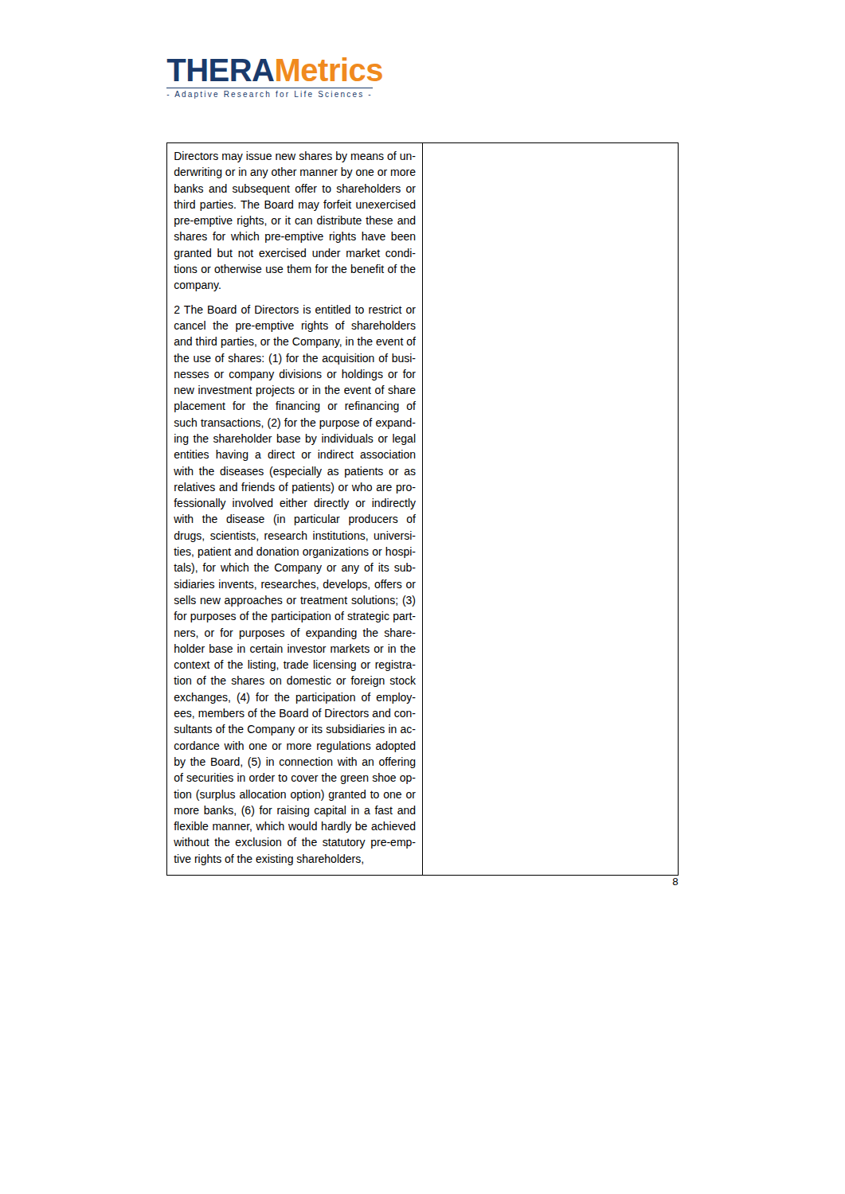THERA Metrics
- Adaptive Research for Life Sciences -
| Directors may issue new shares by means of underwriting or in any other manner by one or more banks and subsequent offer to shareholders or third parties. The Board may forfeit unexercised pre-emptive rights, or it can distribute these and shares for which pre-emptive rights have been granted but not exercised under market conditions or otherwise use them for the benefit of the company. 2 The Board of Directors is entitled to restrict or cancel the pre-emptive rights of shareholders and third parties, or the Company, in the event of the use of shares: (1) for the acquisition of businesses or company divisions or holdings or for new investment projects or in the event of share placement for the financing or refinancing of such transactions, (2) for the purpose of expanding the shareholder base by individuals or legal entities having a direct or indirect association with the diseases (especially as patients or as relatives and friends of patients) or who are professionally involved either directly or indirectly with the disease (in particular producers of drugs, scientists, research institutions, universities, patient and donation organizations or hospitals), for which the Company or any of its subsidiaries invents, researches, develops, offers or sells new approaches or treatment solutions; (3) for purposes of the participation of strategic partners, or for purposes of expanding the shareholder base in certain investor markets or in the context of the listing, trade licensing or registration of the shares on domestic or foreign stock exchanges, (4) for the participation of employees, members of the Board of Directors and consultants of the Company or its subsidiaries in accordance with one or more regulations adopted by the Board, (5) in connection with an offering of securities in order to cover the green shoe option (surplus allocation option) granted to one or more banks, (6) for raising capital in a fast and flexible manner, which would hardly be achieved without the exclusion of the statutory pre-emptive rights of the existing shareholders, | |
8